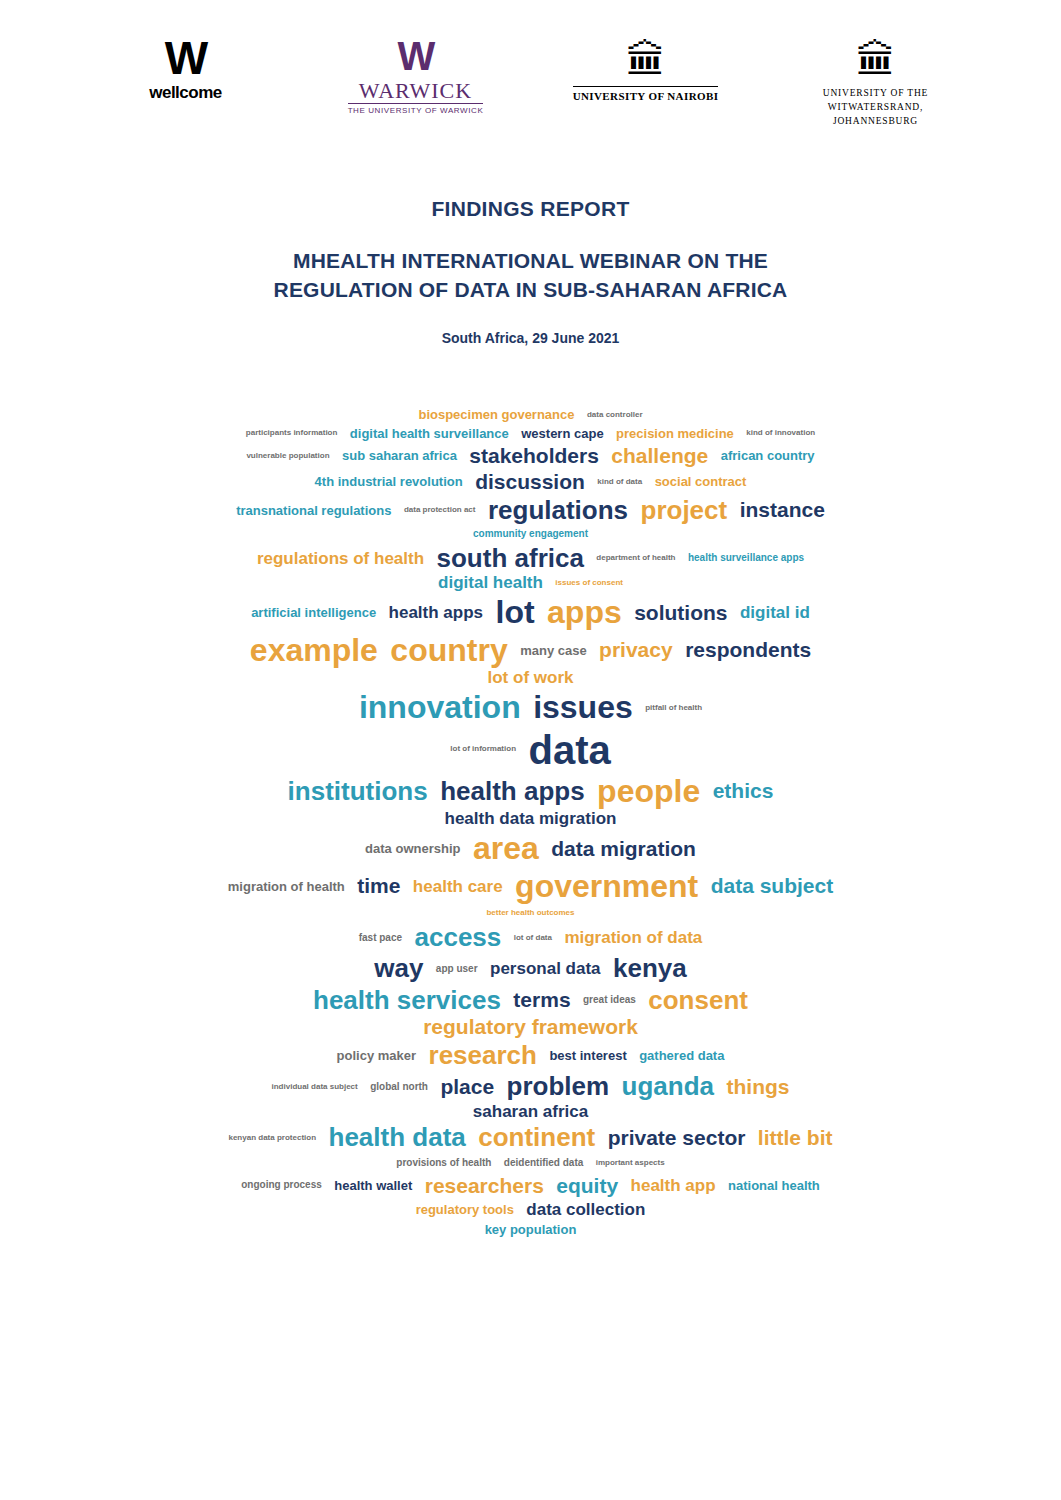W wellcome
W WARWICK
The University of Warwick
🏛 UNIVERSITY OF NAIROBI
🏛 University of the
Witwatersrand,
Johannesburg
FINDINGS REPORT
MHEALTH INTERNATIONAL WEBINAR ON THE
REGULATION OF DATA IN SUB-SAHARAN AFRICA
South Africa, 29 June 2021
biospecimen governance data controller
participants information digital health surveillance western cape precision medicine kind of innovation
vulnerable population sub saharan africa stakeholders challenge african country
4th industrial revolution discussion kind of data social contract
transnational regulations data protection act regulations project instance community engagement
regulations of health south africa department of health health surveillance apps digital health issues of consent
artificial intelligence health apps lot apps solutions digital id
example country many case privacy respondents lot of work
innovation issues pitfall of health
lot of information data
institutions health apps people ethics health data migration
data ownership area data migration
migration of health time health care government data subject better health outcomes
fast pace access lot of data migration of data
way app user personal data kenya
health services terms great ideas consent regulatory framework
policy maker research best interest gathered data
individual data subject global north place problem uganda things saharan africa
kenyan data protection health data continent private sector little bit
provisions of health deidentified data important aspects
ongoing process health wallet researchers equity health app national health
regulatory tools data collection
key population